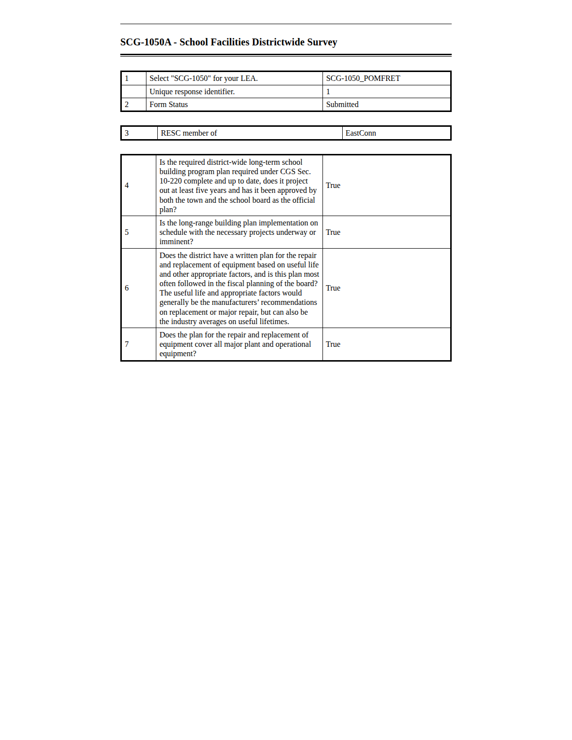SCG-1050A - School Facilities Districtwide Survey
| 1 | Select "SCG-1050" for your LEA. | SCG-1050_POMFRET |
| | Unique response identifier. | 1 |
| 2 | Form Status | Submitted |
| 3 | RESC member of | EastConn |
| 4 | Is the required district-wide long-term school building program plan required under CGS Sec. 10-220 complete and up to date, does it project out at least five years and has it been approved by both the town and the school board as the official plan? | True |
| 5 | Is the long-range building plan implementation on schedule with the necessary projects underway or imminent? | True |
| 6 | Does the district have a written plan for the repair and replacement of equipment based on useful life and other appropriate factors, and is this plan most often followed in the fiscal planning of the board? The useful life and appropriate factors would generally be the manufacturers’ recommendations on replacement or major repair, but can also be the industry averages on useful lifetimes. | True |
| 7 | Does the plan for the repair and replacement of equipment cover all major plant and operational equipment? | True |